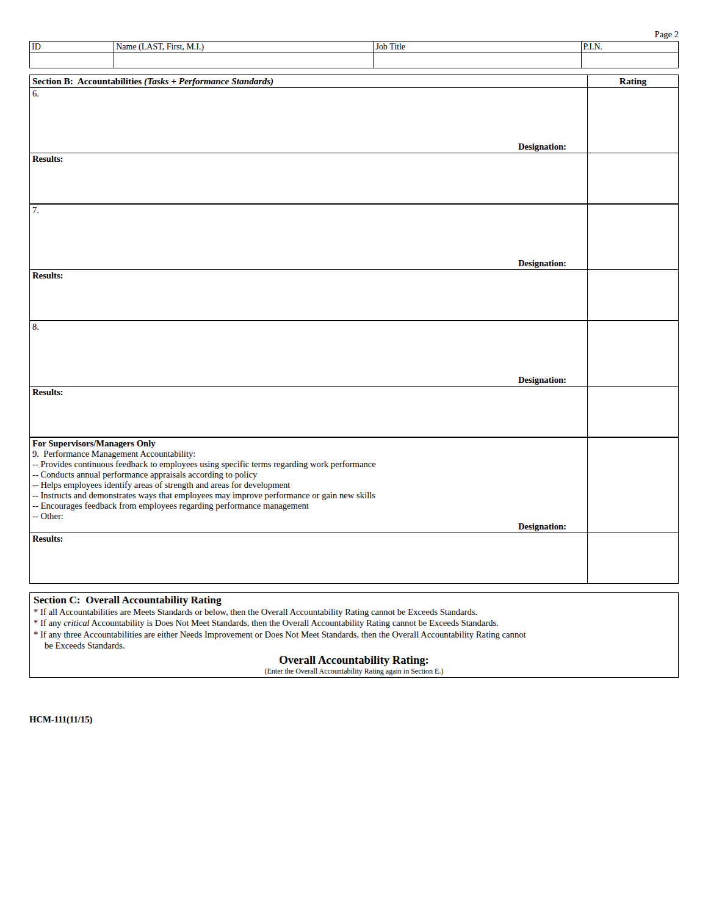Page 2
| ID | Name (LAST, First, M.I.) | Job Title | P.I.N. |
| Section B: Accountabilities (Tasks + Performance Standards) | Rating |
| --- | --- |
| 6. Designation: | |
| Results: | |
| 7. Designation: | |
| Results: | |
| 8. Designation: | |
| Results: | |
| For Supervisors/Managers Only 9. Performance Management Accountability: -- Provides continuous feedback to employees using specific terms regarding work performance -- Conducts annual performance appraisals according to policy -- Helps employees identify areas of strength and areas for development -- Instructs and demonstrates ways that employees may improve performance or gain new skills -- Encourages feedback from employees regarding performance management -- Other: Designation: | |
| Results: | |
| Section C: Overall Accountability Rating * If all Accountabilities are Meets Standards or below, then the Overall Accountability Rating cannot be Exceeds Standards. * If any critical Accountability is Does Not Meet Standards, then the Overall Accountability Rating cannot be Exceeds Standards. * If any three Accountabilities are either Needs Improvement or Does Not Meet Standards, then the Overall Accountability Rating cannot be Exceeds Standards. Overall Accountability Rating: (Enter the Overall Accountability Rating again in Section E.) |
HCM-111(11/15)